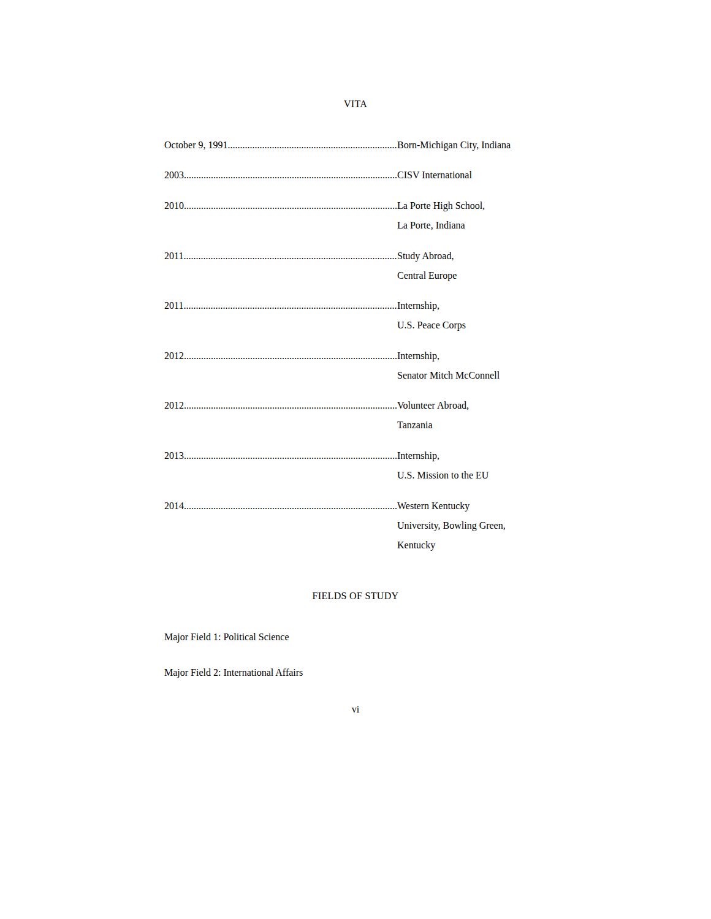VITA
| October 9, 1991 ..................................................................... | Born-Michigan City, Indiana |
| 2003 ....................................................................................... | CISV International |
| 2010 ....................................................................................... | La Porte High School, La Porte, Indiana |
| 2011 ....................................................................................... | Study Abroad, Central Europe |
| 2011 ....................................................................................... | Internship, U.S. Peace Corps |
| 2012 ....................................................................................... | Internship, Senator Mitch McConnell |
| 2012 ....................................................................................... | Volunteer Abroad, Tanzania |
| 2013 ....................................................................................... | Internship, U.S. Mission to the EU |
| 2014 ....................................................................................... | Western Kentucky University, Bowling Green, Kentucky |
FIELDS OF STUDY
Major Field 1: Political Science
Major Field 2: International Affairs
vi